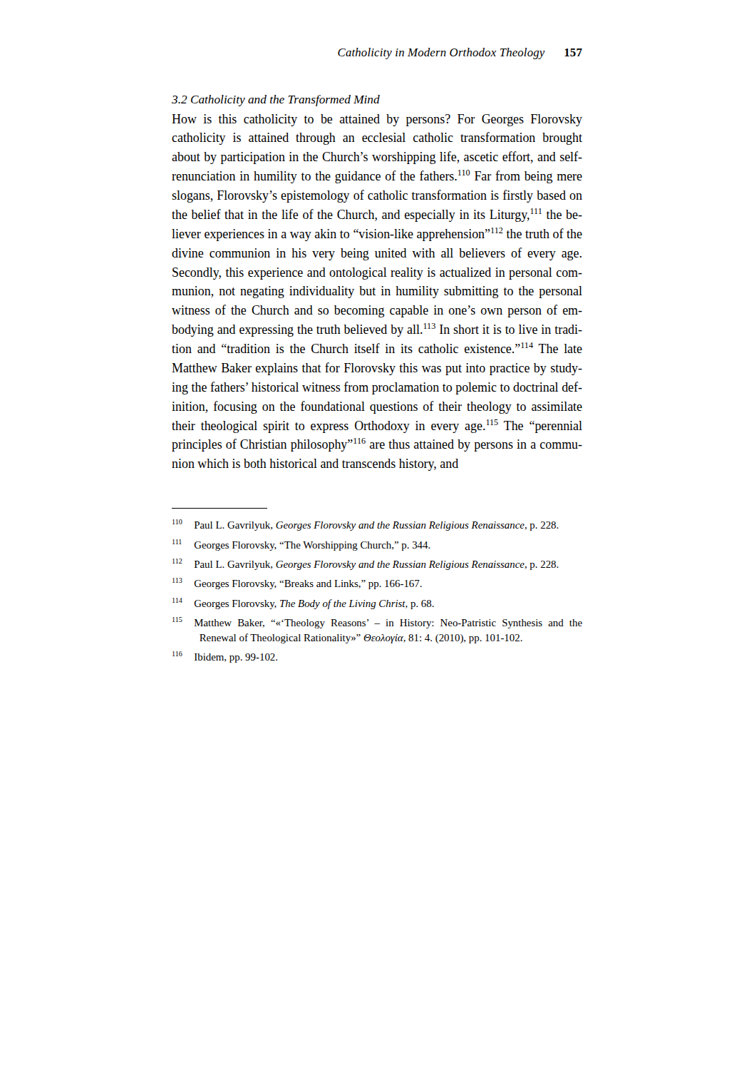Catholicity in Modern Orthodox Theology 157
3.2 Catholicity and the Transformed Mind
How is this catholicity to be attained by persons? For Georges Florovsky catholicity is attained through an ecclesial catholic transformation brought about by participation in the Church’s worshipping life, ascetic effort, and self-renunciation in humility to the guidance of the fathers.110 Far from being mere slogans, Florovsky’s epistemology of catholic transformation is firstly based on the belief that in the life of the Church, and especially in its Liturgy,111 the believer experiences in a way akin to “vision-like apprehension”112 the truth of the divine communion in his very being united with all believers of every age. Secondly, this experience and ontological reality is actualized in personal communion, not negating individuality but in humility submitting to the personal witness of the Church and so becoming capable in one’s own person of embodying and expressing the truth believed by all.113 In short it is to live in tradition and “tradition is the Church itself in its catholic existence.”114 The late Matthew Baker explains that for Florovsky this was put into practice by studying the fathers’ historical witness from proclamation to polemic to doctrinal definition, focusing on the foundational questions of their theology to assimilate their theological spirit to express Orthodoxy in every age.115 The “perennial principles of Christian philosophy”116 are thus attained by persons in a communion which is both historical and transcends history, and
110 Paul L. Gavrilyuk, Georges Florovsky and the Russian Religious Renaissance, p. 228.
111 Georges Florovsky, “The Worshipping Church,” p. 344.
112 Paul L. Gavrilyuk, Georges Florovsky and the Russian Religious Renaissance, p. 228.
113 Georges Florovsky, “Breaks and Links,” pp. 166-167.
114 Georges Florovsky, The Body of the Living Christ, p. 68.
115 Matthew Baker, “«‘Theology Reasons’ – in History: Neo-Patristic Synthesis and the Renewal of Theological Rationality»” Θεολογία, 81: 4. (2010), pp. 101-102.
116 Ibidem, pp. 99-102.